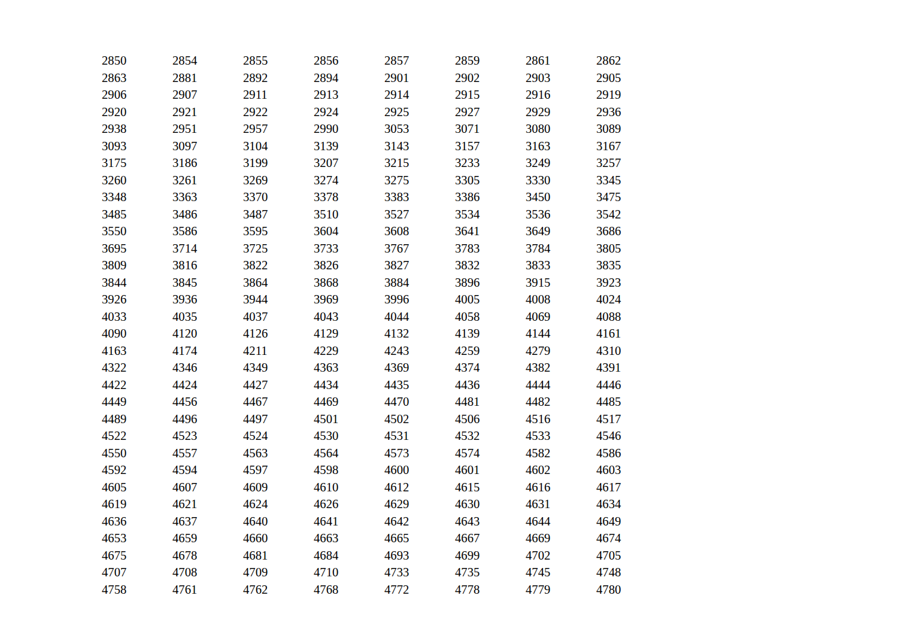| 2850 | 2854 | 2855 | 2856 | 2857 | 2859 | 2861 | 2862 |
| 2863 | 2881 | 2892 | 2894 | 2901 | 2902 | 2903 | 2905 |
| 2906 | 2907 | 2911 | 2913 | 2914 | 2915 | 2916 | 2919 |
| 2920 | 2921 | 2922 | 2924 | 2925 | 2927 | 2929 | 2936 |
| 2938 | 2951 | 2957 | 2990 | 3053 | 3071 | 3080 | 3089 |
| 3093 | 3097 | 3104 | 3139 | 3143 | 3157 | 3163 | 3167 |
| 3175 | 3186 | 3199 | 3207 | 3215 | 3233 | 3249 | 3257 |
| 3260 | 3261 | 3269 | 3274 | 3275 | 3305 | 3330 | 3345 |
| 3348 | 3363 | 3370 | 3378 | 3383 | 3386 | 3450 | 3475 |
| 3485 | 3486 | 3487 | 3510 | 3527 | 3534 | 3536 | 3542 |
| 3550 | 3586 | 3595 | 3604 | 3608 | 3641 | 3649 | 3686 |
| 3695 | 3714 | 3725 | 3733 | 3767 | 3783 | 3784 | 3805 |
| 3809 | 3816 | 3822 | 3826 | 3827 | 3832 | 3833 | 3835 |
| 3844 | 3845 | 3864 | 3868 | 3884 | 3896 | 3915 | 3923 |
| 3926 | 3936 | 3944 | 3969 | 3996 | 4005 | 4008 | 4024 |
| 4033 | 4035 | 4037 | 4043 | 4044 | 4058 | 4069 | 4088 |
| 4090 | 4120 | 4126 | 4129 | 4132 | 4139 | 4144 | 4161 |
| 4163 | 4174 | 4211 | 4229 | 4243 | 4259 | 4279 | 4310 |
| 4322 | 4346 | 4349 | 4363 | 4369 | 4374 | 4382 | 4391 |
| 4422 | 4424 | 4427 | 4434 | 4435 | 4436 | 4444 | 4446 |
| 4449 | 4456 | 4467 | 4469 | 4470 | 4481 | 4482 | 4485 |
| 4489 | 4496 | 4497 | 4501 | 4502 | 4506 | 4516 | 4517 |
| 4522 | 4523 | 4524 | 4530 | 4531 | 4532 | 4533 | 4546 |
| 4550 | 4557 | 4563 | 4564 | 4573 | 4574 | 4582 | 4586 |
| 4592 | 4594 | 4597 | 4598 | 4600 | 4601 | 4602 | 4603 |
| 4605 | 4607 | 4609 | 4610 | 4612 | 4615 | 4616 | 4617 |
| 4619 | 4621 | 4624 | 4626 | 4629 | 4630 | 4631 | 4634 |
| 4636 | 4637 | 4640 | 4641 | 4642 | 4643 | 4644 | 4649 |
| 4653 | 4659 | 4660 | 4663 | 4665 | 4667 | 4669 | 4674 |
| 4675 | 4678 | 4681 | 4684 | 4693 | 4699 | 4702 | 4705 |
| 4707 | 4708 | 4709 | 4710 | 4733 | 4735 | 4745 | 4748 |
| 4758 | 4761 | 4762 | 4768 | 4772 | 4778 | 4779 | 4780 |